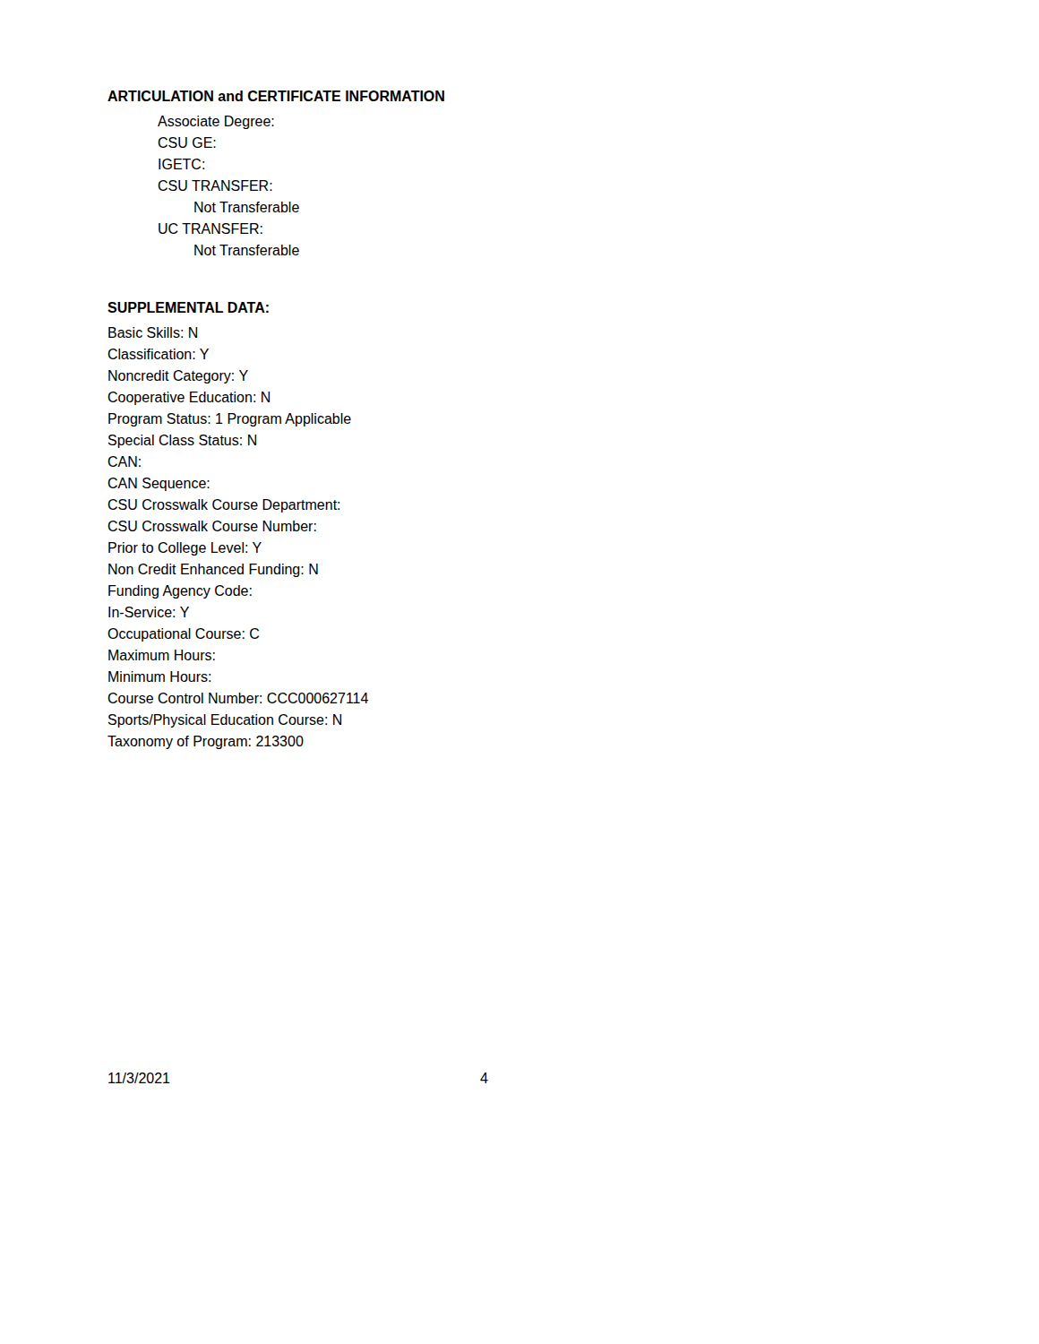ARTICULATION and CERTIFICATE INFORMATION
Associate Degree:
CSU GE:
IGETC:
CSU TRANSFER:
Not Transferable
UC TRANSFER:
Not Transferable
SUPPLEMENTAL DATA:
Basic Skills: N
Classification: Y
Noncredit Category: Y
Cooperative Education: N
Program Status: 1 Program Applicable
Special Class Status: N
CAN:
CAN Sequence:
CSU Crosswalk Course Department:
CSU Crosswalk Course Number:
Prior to College Level: Y
Non Credit Enhanced Funding: N
Funding Agency Code:
In-Service: Y
Occupational Course: C
Maximum Hours:
Minimum Hours:
Course Control Number: CCC000627114
Sports/Physical Education Course: N
Taxonomy of Program: 213300
11/3/2021 4